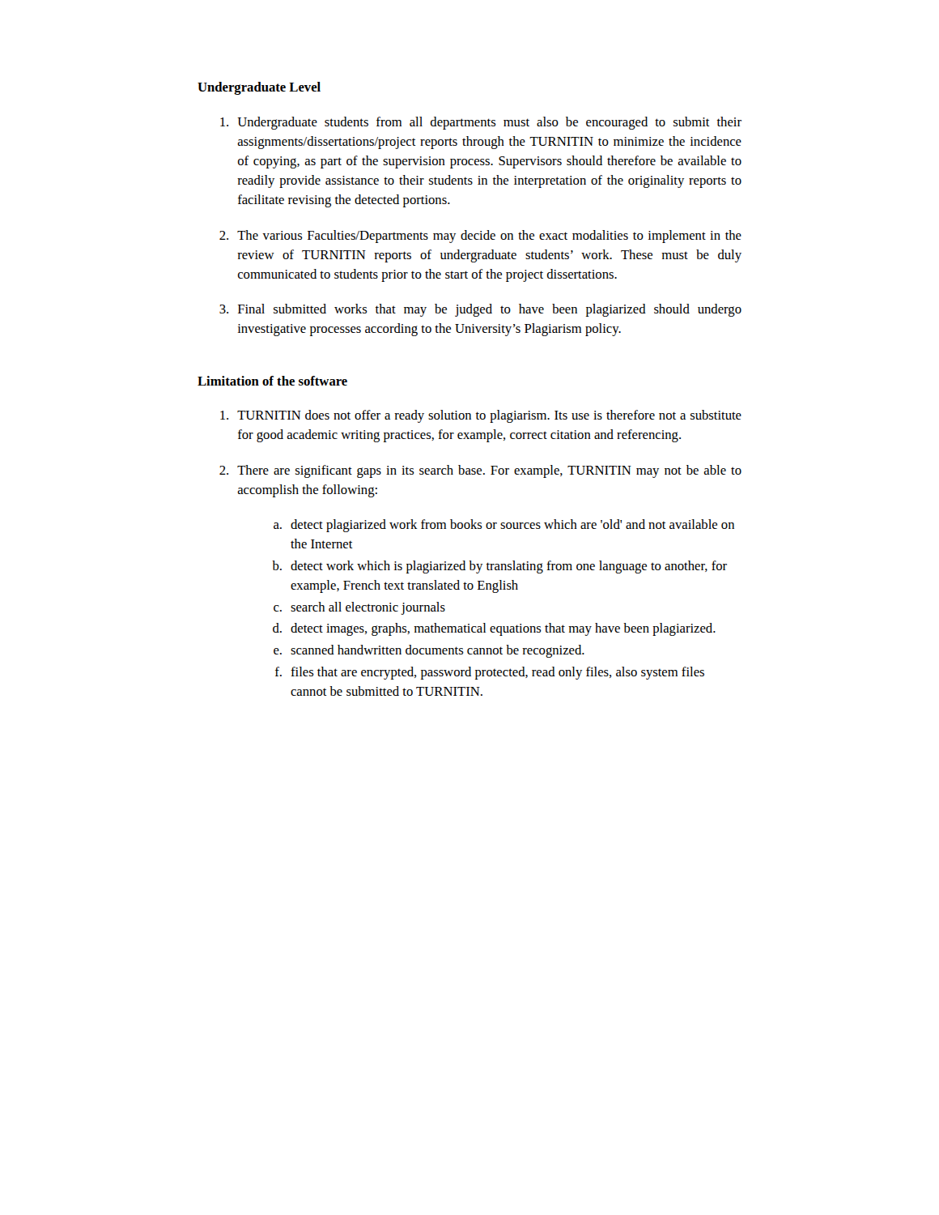Undergraduate Level
Undergraduate students from all departments must also be encouraged to submit their assignments/dissertations/project reports through the TURNITIN to minimize the incidence of copying, as part of the supervision process. Supervisors should therefore be available to readily provide assistance to their students in the interpretation of the originality reports to facilitate revising the detected portions.
The various Faculties/Departments may decide on the exact modalities to implement in the review of TURNITIN reports of undergraduate students’ work. These must be duly communicated to students prior to the start of the project dissertations.
Final submitted works that may be judged to have been plagiarized should undergo investigative processes according to the University’s Plagiarism policy.
Limitation of the software
TURNITIN does not offer a ready solution to plagiarism. Its use is therefore not a substitute for good academic writing practices, for example, correct citation and referencing.
There are significant gaps in its search base. For example, TURNITIN may not be able to accomplish the following:
detect plagiarized work from books or sources which are 'old' and not available on the Internet
detect work which is plagiarized by translating from one language to another, for example, French text translated to English
search all electronic journals
detect images, graphs, mathematical equations that may have been plagiarized.
scanned handwritten documents cannot be recognized.
files that are encrypted, password protected, read only files, also system files cannot be submitted to TURNITIN.